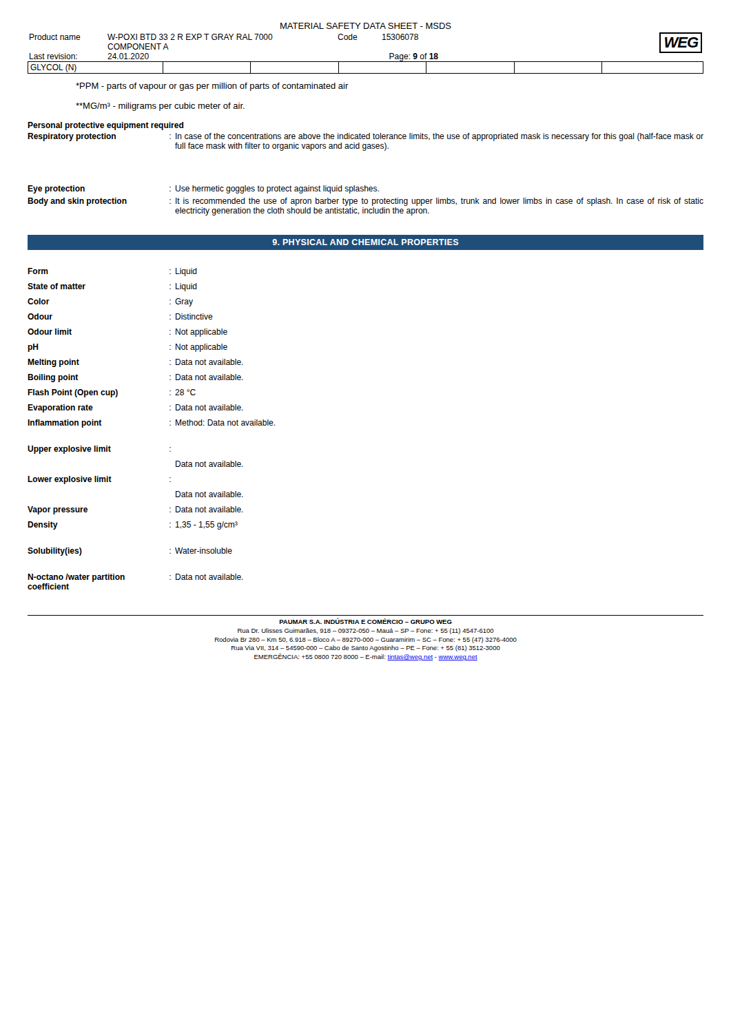MATERIAL SAFETY DATA SHEET - MSDS
| Product name | W-POXI BTD 33 2 R EXP T GRAY RAL 7000 COMPONENT A | Code | 15306078 | WEG |
| Last revision: | 24.01.2020 | Page: 9 of 18 |
| GLYCOL (N) | | | | | | |
*PPM - parts of vapour or gas per million of parts of contaminated air
**MG/m³ - miligrams per cubic meter of air.
Personal protective equipment required
| Respiratory protection | : | In case of the concentrations are above the indicated tolerance limits, the use of appropriated mask is necessary for this goal (half-face mask or full face mask with filter to organic vapors and acid gases). |
| Eye protection | : | Use hermetic goggles to protect against liquid splashes. |
| Body and skin protection | : | It is recommended the use of apron barber type to protecting upper limbs, trunk and lower limbs in case of splash. In case of risk of static electricity generation the cloth should be antistatic, includin the apron. |
9. PHYSICAL AND CHEMICAL PROPERTIES
| Form | : | Liquid |
| State of matter | : | Liquid |
| Color | : | Gray |
| Odour | : | Distinctive |
| Odour limit | : | Not applicable |
| pH | : | Not applicable |
| Melting point | : | Data not available. |
| Boiling point | : | Data not available. |
| Flash Point (Open cup) | : | 28 °C |
| Evaporation rate | : | Data not available. |
| Inflammation point | : | Method: Data not available. |
| Upper explosive limit | : | |
| | | Data not available. |
| Lower explosive limit | : | |
| | | Data not available. |
| Vapor pressure | : | Data not available. |
| Density | : | 1,35 - 1,55 g/cm³ |
| Solubility(ies) | : | Water-insoluble |
| N-octano /water partition coefficient | : | Data not available. |
PAUMAR S.A. INDÚSTRIA E COMÉRCIO – GRUPO WEG
Rua Dr. Ulisses Guimarães, 918 – 09372-050 – Mauá – SP – Fone: + 55 (11) 4547-6100
Rodovia Br 280 – Km 50, 6.918 – Bloco A – 89270-000 – Guaramirim – SC – Fone: + 55 (47) 3276-4000
Rua Via VII, 314 – 54590-000 – Cabo de Santo Agostinho – PE – Fone: + 55 (81) 3512-3000
EMERGÊNCIA: +55 0800 720 8000 – E-mail: tintas@weg.net - www.weg.net